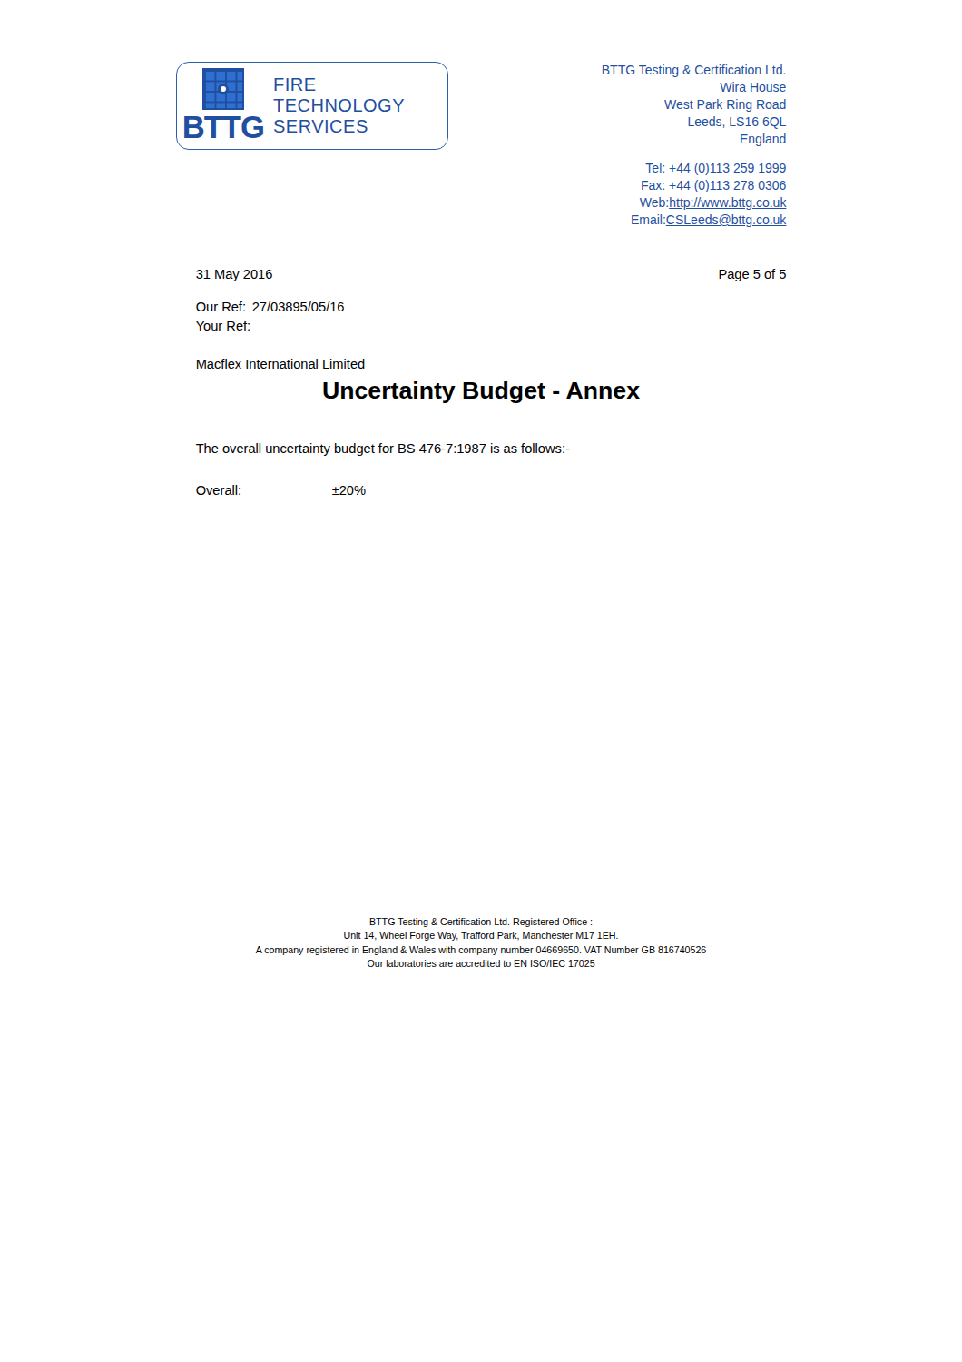BTTG
FIRE
TECHNOLOGY
SERVICES
BTTG Testing & Certification Ltd.
Wira House
West Park Ring Road
Leeds, LS16 6QL
England
Tel: +44 (0)113 259 1999
Fax: +44 (0)113 278 0306
Web:http://www.bttg.co.uk
Email:CSLeeds@bttg.co.uk
31 May 2016
Page 5 of 5
Our Ref: 27/03895/05/16
Your Ref:
Macflex International Limited
Uncertainty Budget - Annex
The overall uncertainty budget for BS 476-7:1987 is as follows:-
Overall:
±20%
BTTG Testing & Certification Ltd. Registered Office :
Unit 14, Wheel Forge Way, Trafford Park, Manchester M17 1EH.
A company registered in England & Wales with company number 04669650. VAT Number GB 816740526
Our laboratories are accredited to EN ISO/IEC 17025